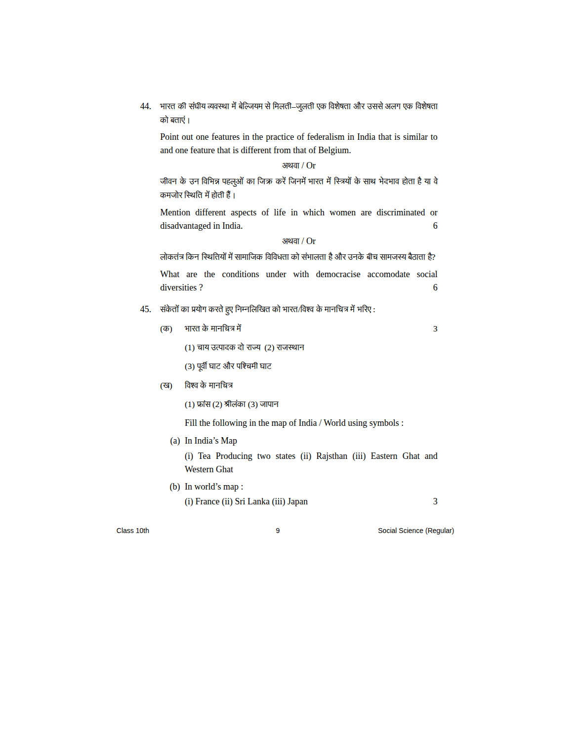44.
भारत की संघीय व्यवस्था में बेल्जियम से मिलती–जुलती एक विशेषता और उससे अलग एक विशेषता को बताएं।
Point out one features in the practice of federalism in India that is similar to and one feature that is different from that of Belgium.
अथवा / Or
जीवन के उन विभिन्न पहलुओं का जिक्र करें जिनमें भारत में स्त्रियों के साथ भेदभाव होता है या वे कमजोर स्थिति में होती हैं।
Mention different aspects of life in which women are discriminated or disadvantaged in India. 6
अथवा / Or
लोकतंत्र किन स्थितियों में सामाजिक विविधता को संभालता है और उनके बीच सामजस्य बैठाता है?
What are the conditions under with democracise accomodate social diversities ? 6
45.
संकेतों का प्रयोग करते हुए निम्नलिखित को भारत/विश्व के मानचित्र में भरिए :
(क)
भारत के मानचित्र में 3
(1) चाय उत्पादक दो राज्य (2) राजस्थान
(3) पूर्वी घाट और पश्चिमी घाट
(ख)
विश्व के मानचित्र
(1) फ्रांस (2) श्रीलंका (3) जापान
Fill the following in the map of India / World using symbols :
(a)
In India’s Map
(i) Tea Producing two states (ii) Rajsthan (iii) Eastern Ghat and Western Ghat
(b)
In world’s map :
(i) France (ii) Sri Lanka (iii) Japan 3
Class 10th
9
Social Science (Regular)